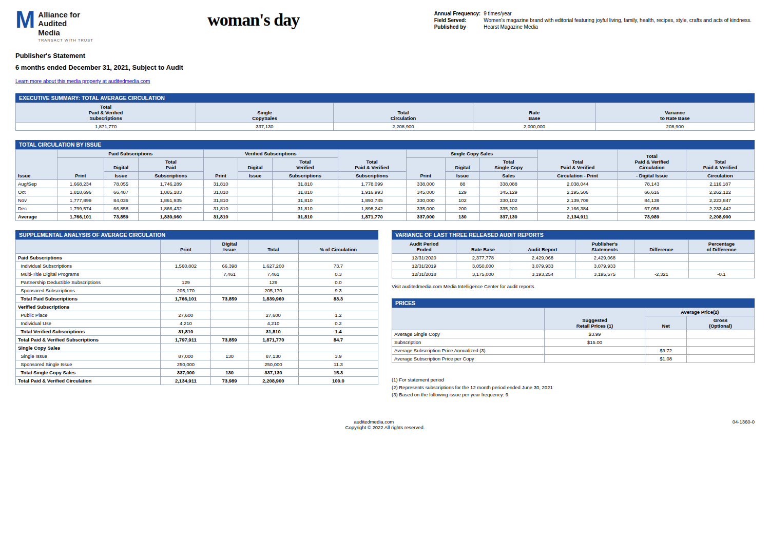M
Alliance for
Audited
Media
TRANSACT WITH TRUST
woman's day
| Annual Frequency: | 9 times/year |
| Field Served: | Women's magazine brand with editorial featuring joyful living, family, health, recipes, style, crafts and acts of kindness. |
| Published by | Hearst Magazine Media |
Publisher's Statement
6 months ended December 31, 2021, Subject to Audit
Learn more about this media property at auditedmedia.com
EXECUTIVE SUMMARY: TOTAL AVERAGE CIRCULATION
| Total Paid & Verified Subscriptions | Single CopySales | Total Circulation | Rate Base | Variance to Rate Base |
| --- | --- | --- | --- | --- |
| 1,871,770 | 337,130 | 2,208,900 | 2,000,000 | 208,900 |
TOTAL CIRCULATION BY ISSUE
| Issue | Paid Subscriptions | Verified Subscriptions | Total Paid & Verified | Single Copy Sales | Total Paid & Verified | Total Paid & Verified Circulation | Total Paid & Verified |
| --- | --- | --- | --- | --- | --- | --- | --- |
| Print | Digital | Total Paid | Print | Digital | Total Verified | Print | Digital | Total Single Copy |
| Issue | Subscriptions | Issue | Subscriptions | Subscriptions | Issue | Sales | Circulation - Print | - Digital Issue | Circulation |
| Aug/Sep | 1,668,234 | 78,055 | 1,746,289 | 31,810 | | 31,810 | 1,778,099 | 338,000 | 88 | 338,088 | 2,038,044 | 78,143 | 2,116,187 |
| Oct | 1,818,696 | 66,487 | 1,885,183 | 31,810 | | 31,810 | 1,916,993 | 345,000 | 129 | 345,129 | 2,195,506 | 66,616 | 2,262,122 |
| Nov | 1,777,899 | 84,036 | 1,861,935 | 31,810 | | 31,810 | 1,893,745 | 330,000 | 102 | 330,102 | 2,139,709 | 84,138 | 2,223,847 |
| Dec | 1,799,574 | 66,858 | 1,866,432 | 31,810 | | 31,810 | 1,898,242 | 335,000 | 200 | 335,200 | 2,166,384 | 67,058 | 2,233,442 |
| Average | 1,766,101 | 73,859 | 1,839,960 | 31,810 | | 31,810 | 1,871,770 | 337,000 | 130 | 337,130 | 2,134,911 | 73,989 | 2,208,900 |
SUPPLEMENTAL ANALYSIS OF AVERAGE CIRCULATION
| | Print | Digital Issue | Total | % of Circulation |
| --- | --- | --- | --- | --- |
| Paid Subscriptions | | | | |
| Individual Subscriptions | 1,560,802 | 66,398 | 1,627,200 | 73.7 |
| Multi-Title Digital Programs | | 7,461 | 7,461 | 0.3 |
| Partnership Deductible Subscriptions | 129 | | 129 | 0.0 |
| Sponsored Subscriptions | 205,170 | | 205,170 | 9.3 |
| Total Paid Subscriptions | 1,766,101 | 73,859 | 1,839,960 | 83.3 |
| Verified Subscriptions | | | | |
| Public Place | 27,600 | | 27,600 | 1.2 |
| Individual Use | 4,210 | | 4,210 | 0.2 |
| Total Verified Subscriptions | 31,810 | | 31,810 | 1.4 |
| Total Paid & Verified Subscriptions | 1,797,911 | 73,859 | 1,871,770 | 84.7 |
| Single Copy Sales | | | | |
| Single Issue | 87,000 | 130 | 87,130 | 3.9 |
| Sponsored Single Issue | 250,000 | | 250,000 | 11.3 |
| Total Single Copy Sales | 337,000 | 130 | 337,130 | 15.3 |
| Total Paid & Verified Circulation | 2,134,911 | 73,989 | 2,208,900 | 100.0 |
VARIANCE OF LAST THREE RELEASED AUDIT REPORTS
| Audit Period Ended | Rate Base | Audit Report | Publisher's Statements | Difference | Percentage of Difference |
| --- | --- | --- | --- | --- | --- |
| 12/31/2020 | 2,377,778 | 2,429,068 | 2,429,068 | | |
| 12/31/2019 | 3,050,000 | 3,079,933 | 3,079,933 | | |
| 12/31/2018 | 3,175,000 | 3,193,254 | 3,195,575 | -2,321 | -0.1 |
Visit auditedmedia.com Media Intelligence Center for audit reports
PRICES
| | Suggested Retail Prices (1) | Average Price(2) |
| --- | --- | --- |
| Net | Gross (Optional) |
| Average Single Copy | $3.99 | | |
| Subscription | $15.00 | | |
| Average Subscription Price Annualized (3) | | $9.72 | |
| Average Subscription Price per Copy | | $1.08 | |
(1) For statement period
(2) Represents subscriptions for the 12 month period ended June 30, 2021
(3) Based on the following issue per year frequency: 9
04-1360-0
auditedmedia.com
Copyright © 2022 All rights reserved.